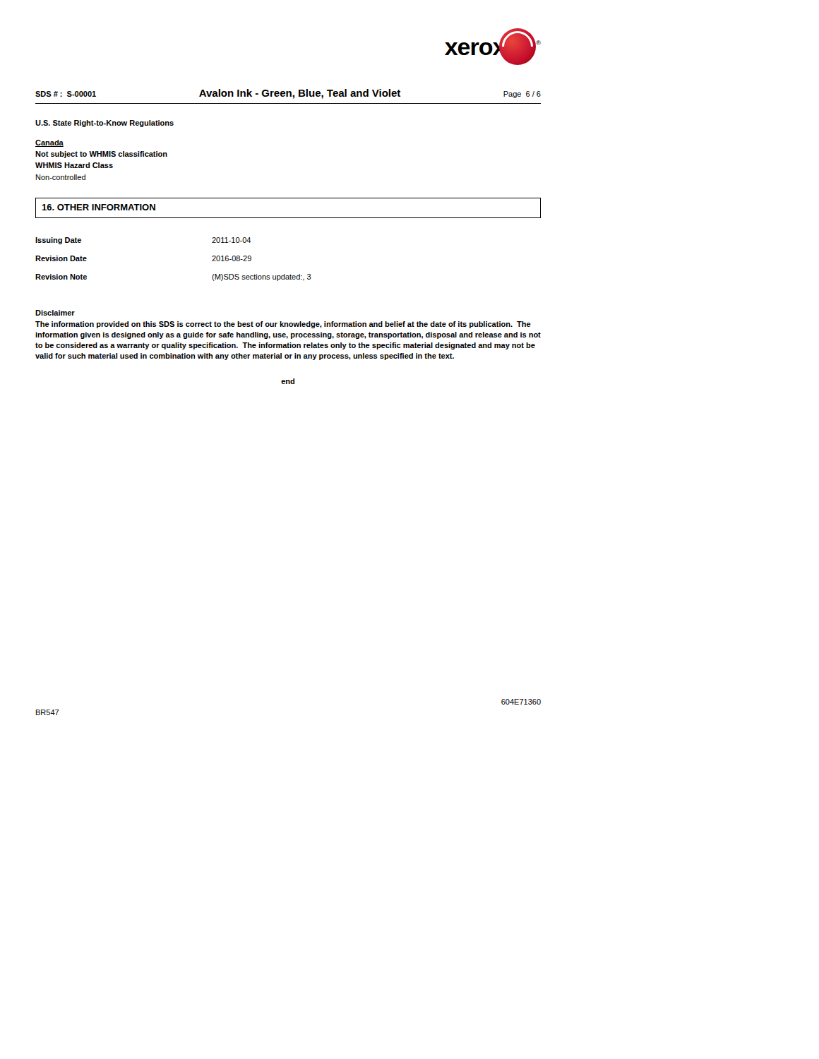xerox ®
SDS # : S-00001
Avalon Ink - Green, Blue, Teal and Violet
Page 6 / 6
U.S. State Right-to-Know Regulations
Canada
Not subject to WHMIS classification
WHMIS Hazard Class
Non-controlled
16. OTHER INFORMATION
| Issuing Date | 2011-10-04 |
| Revision Date | 2016-08-29 |
| Revision Note | (M)SDS sections updated:, 3 |
Disclaimer
The information provided on this SDS is correct to the best of our knowledge, information and belief at the date of its publication. The information given is designed only as a guide for safe handling, use, processing, storage, transportation, disposal and release and is not to be considered as a warranty or quality specification. The information relates only to the specific material designated and may not be valid for such material used in combination with any other material or in any process, unless specified in the text.
end
604E71360
BR547